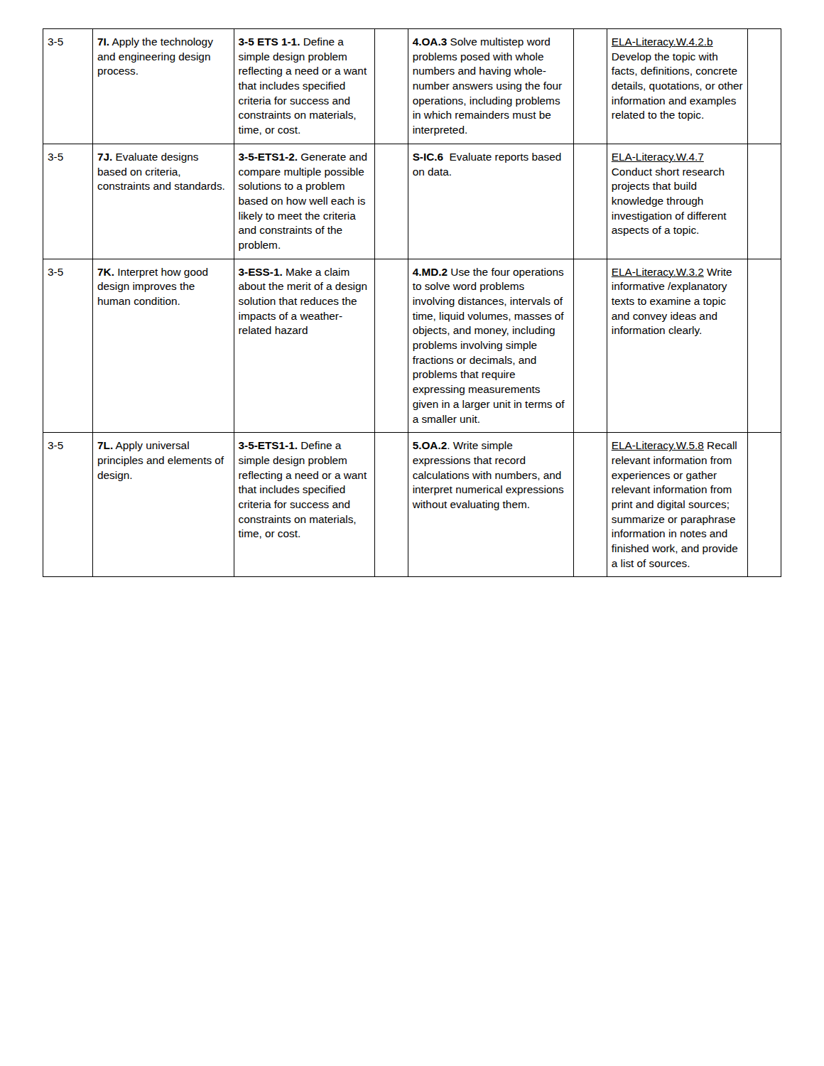| 3-5 | 7I. Apply the technology and engineering design process. | 3-5 ETS 1-1. Define a simple design problem reflecting a need or a want that includes specified criteria for success and constraints on materials, time, or cost. | | 4.OA.3 Solve multistep word problems posed with whole numbers and having whole-number answers using the four operations, including problems in which remainders must be interpreted. | | ELA-Literacy.W.4.2.b Develop the topic with facts, definitions, concrete details, quotations, or other information and examples related to the topic. | |
| 3-5 | 7J. Evaluate designs based on criteria, constraints and standards. | 3-5-ETS1-2. Generate and compare multiple possible solutions to a problem based on how well each is likely to meet the criteria and constraints of the problem. | | S-IC.6 Evaluate reports based on data. | | ELA-Literacy.W.4.7 Conduct short research projects that build knowledge through investigation of different aspects of a topic. | |
| 3-5 | 7K. Interpret how good design improves the human condition. | 3-ESS-1. Make a claim about the merit of a design solution that reduces the impacts of a weather-related hazard | | 4.MD.2 Use the four operations to solve word problems involving distances, intervals of time, liquid volumes, masses of objects, and money, including problems involving simple fractions or decimals, and problems that require expressing measurements given in a larger unit in terms of a smaller unit. | | ELA-Literacy.W.3.2 Write informative /explanatory texts to examine a topic and convey ideas and information clearly. | |
| 3-5 | 7L. Apply universal principles and elements of design. | 3-5-ETS1-1. Define a simple design problem reflecting a need or a want that includes specified criteria for success and constraints on materials, time, or cost. | | 5.OA.2 . Write simple expressions that record calculations with numbers, and interpret numerical expressions without evaluating them. | | ELA-Literacy.W.5.8 Recall relevant information from experiences or gather relevant information from print and digital sources; summarize or paraphrase information in notes and finished work, and provide a list of sources. | |